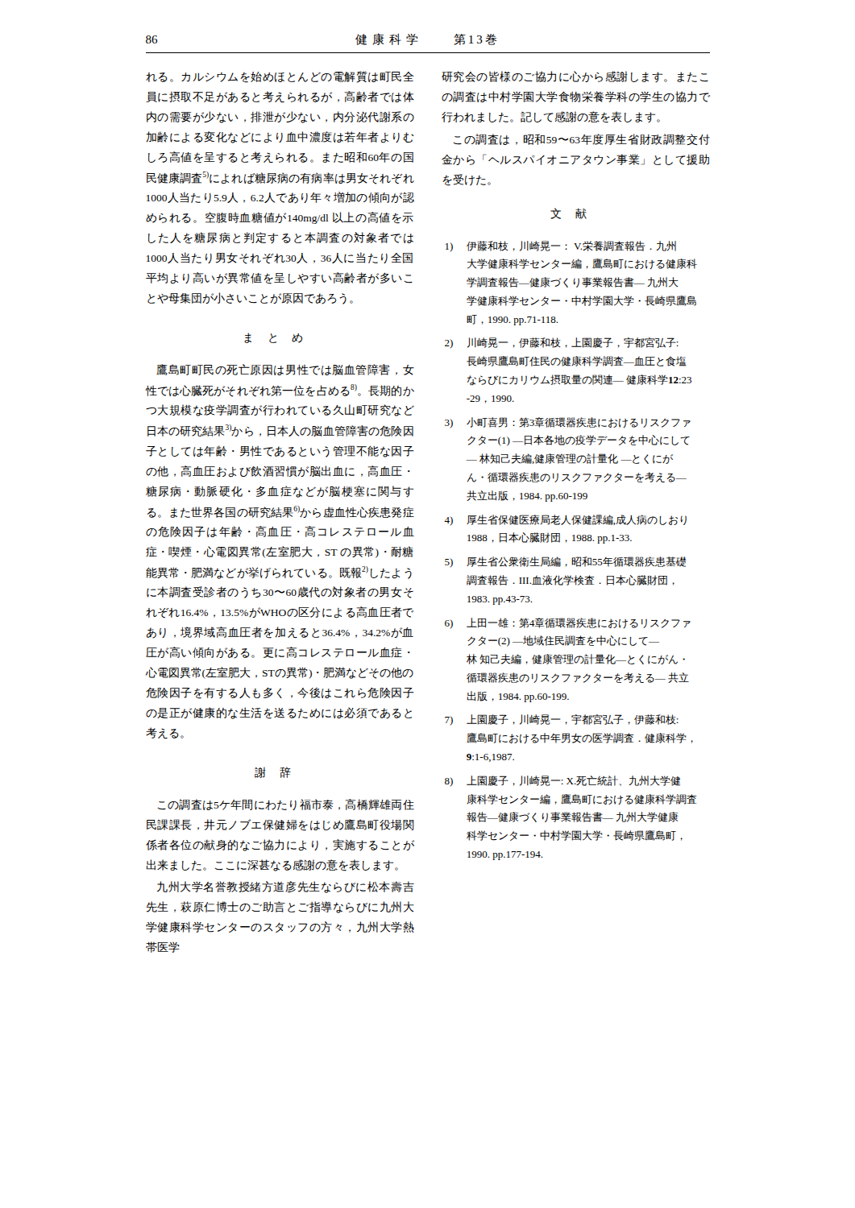86
健康科学第13巻
れる。カルシウムを始めほとんどの電解質は町民全員に摂取不足があると考えられるが，高齢者では体内の需要が少ない，排泄が少ない，内分泌代謝系の加齢による変化などにより血中濃度は若年者よりむしろ高値を呈すると考えられる。また昭和60年の国民健康調査5)によれば糖尿病の有病率は男女それぞれ1000人当たり5.9人，6.2人であり年々増加の傾向が認められる。空腹時血糖値が140mg/dl 以上の高値を示した人を糖尿病と判定すると本調査の対象者では1000人当たり男女それぞれ30人，36人に当たり全国平均より高いが異常値を呈しやすい高齢者が多いことや母集団が小さいことが原因であろう。
まとめ
鷹島町町民の死亡原因は男性では脳血管障害，女性では心臓死がそれぞれ第一位を占める8)。長期的かつ大規模な疫学調査が行われている久山町研究など日本の研究結果3)から，日本人の脳血管障害の危険因子としては年齢・男性であるという管理不能な因子の他，高血圧および飲酒習慣が脳出血に，高血圧・糖尿病・動脈硬化・多血症などが脳梗塞に関与する。また世界各国の研究結果6)から虚血性心疾患発症の危険因子は年齢・高血圧・高コレステロール血症・喫煙・心電図異常(左室肥大，ST の異常)・耐糖能異常・肥満などが挙げられている。既報2)したように本調査受診者のうち30〜60歳代の対象者の男女それぞれ16.4%，13.5%がWHOの区分による高血圧者であり，境界域高血圧者を加えると36.4%，34.2%が血圧が高い傾向がある。更に高コレステロール血症・心電図異常(左室肥大，STの異常)・肥満などその他の危険因子を有する人も多く，今後はこれら危険因子の是正が健康的な生活を送るためには必須であると考える。
謝辞
この調査は5ケ年間にわたり福市泰，高橋輝雄両住民課課長，井元ノブエ保健婦をはじめ鷹島町役場関係者各位の献身的なご協力により，実施することが出来ました。ここに深甚なる感謝の意を表します。
九州大学名誉教授緒方道彦先生ならびに松本壽吉先生，萩原仁博士のご助言とご指導ならびに九州大学健康科学センターのスタッフの方々，九州大学熱帯医学
研究会の皆様のご協力に心から感謝します。またこの調査は中村学園大学食物栄養学科の学生の協力で行われました。記して感謝の意を表します。
この調査は，昭和59〜63年度厚生省財政調整交付金から「ヘルスパイオニアタウン事業」として援助を受けた。
文献
伊藤和枝，川崎晃一： V.栄養調査報告．九州 大学健康科学センター編，鷹島町における健康科 学調査報告―健康づくり事業報告書― 九州大 学健康科学センター・中村学園大学・長崎県鷹島 町，1990. pp.71-118.
川崎晃一，伊藤和枝，上園慶子，宇都宮弘子: 長崎県鷹島町住民の健康科学調査―血圧と食塩 ならびにカリウム摂取量の関連― 健康科学12:23 -29，1990.
小町喜男：第3章循環器疾患におけるリスクファ クター(1) ―日本各地の疫学データを中心にして ― 林知己夫編,健康管理の計量化 ―とくにが ん・循環器疾患のリスクファクターを考える― 共立出版，1984. pp.60-199
厚生省保健医療局老人保健課編,成人病のしおり 1988，日本心臓財団，1988. pp.1-33.
厚生省公衆衛生局編，昭和55年循環器疾患基礎 調査報告．III.血液化学検査．日本心臓財団， 1983. pp.43-73.
上田一雄：第4章循環器疾患におけるリスクファ クター(2) ―地域住民調査を中心にして― 林 知己夫編，健康管理の計量化―とくにがん・ 循環器疾患のリスクファクターを考える― 共立 出版，1984. pp.60-199.
上園慶子，川崎晃一，宇都宮弘子，伊藤和枝: 鷹島町における中年男女の医学調査．健康科学， 9:1-6,1987.
上園慶子，川崎晃一: X.死亡統計、九州大学健 康科学センター編，鷹島町における健康科学調査 報告―健康づくり事業報告書― 九州大学健康 科学センター・中村学園大学・長崎県鷹島町， 1990. pp.177-194.